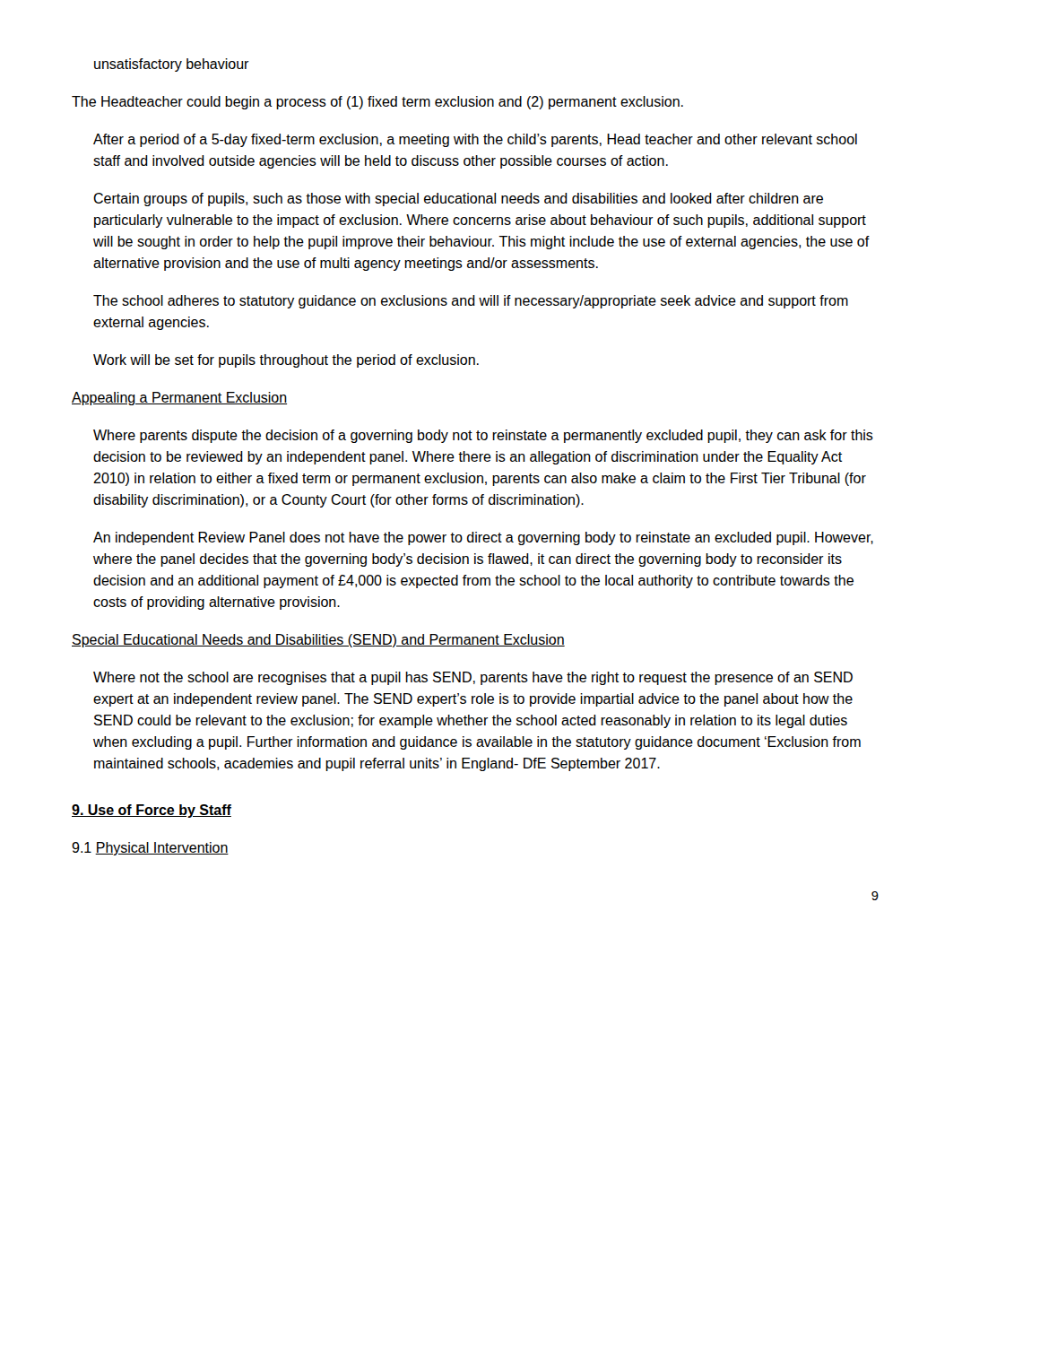unsatisfactory behaviour
The Headteacher could begin a process of (1) fixed term exclusion and (2) permanent exclusion.
After a period of a 5-day fixed-term exclusion, a meeting with the child’s parents, Head teacher and other relevant school staff and involved outside agencies will be held to discuss other possible courses of action.
Certain groups of pupils, such as those with special educational needs and disabilities and looked after children are particularly vulnerable to the impact of exclusion. Where concerns arise about behaviour of such pupils, additional support will be sought in order to help the pupil improve their behaviour. This might include the use of external agencies, the use of alternative provision and the use of multi agency meetings and/or assessments.
The school adheres to statutory guidance on exclusions and will if necessary/appropriate seek advice and support from external agencies.
Work will be set for pupils throughout the period of exclusion.
Appealing a Permanent Exclusion
Where parents dispute the decision of a governing body not to reinstate a permanently excluded pupil, they can ask for this decision to be reviewed by an independent panel. Where there is an allegation of discrimination under the Equality Act 2010) in relation to either a fixed term or permanent exclusion, parents can also make a claim to the First Tier Tribunal (for disability discrimination), or a County Court (for other forms of discrimination).
An independent Review Panel does not have the power to direct a governing body to reinstate an excluded pupil. However, where the panel decides that the governing body’s decision is flawed, it can direct the governing body to reconsider its decision and an additional payment of £4,000 is expected from the school to the local authority to contribute towards the costs of providing alternative provision.
Special Educational Needs and Disabilities (SEND) and Permanent Exclusion
Where not the school are recognises that a pupil has SEND, parents have the right to request the presence of an SEND expert at an independent review panel. The SEND expert’s role is to provide impartial advice to the panel about how the SEND could be relevant to the exclusion; for example whether the school acted reasonably in relation to its legal duties when excluding a pupil. Further information and guidance is available in the statutory guidance document ‘Exclusion from maintained schools, academies and pupil referral units’ in England- DfE September 2017.
9. Use of Force by Staff
9.1 Physical Intervention
9